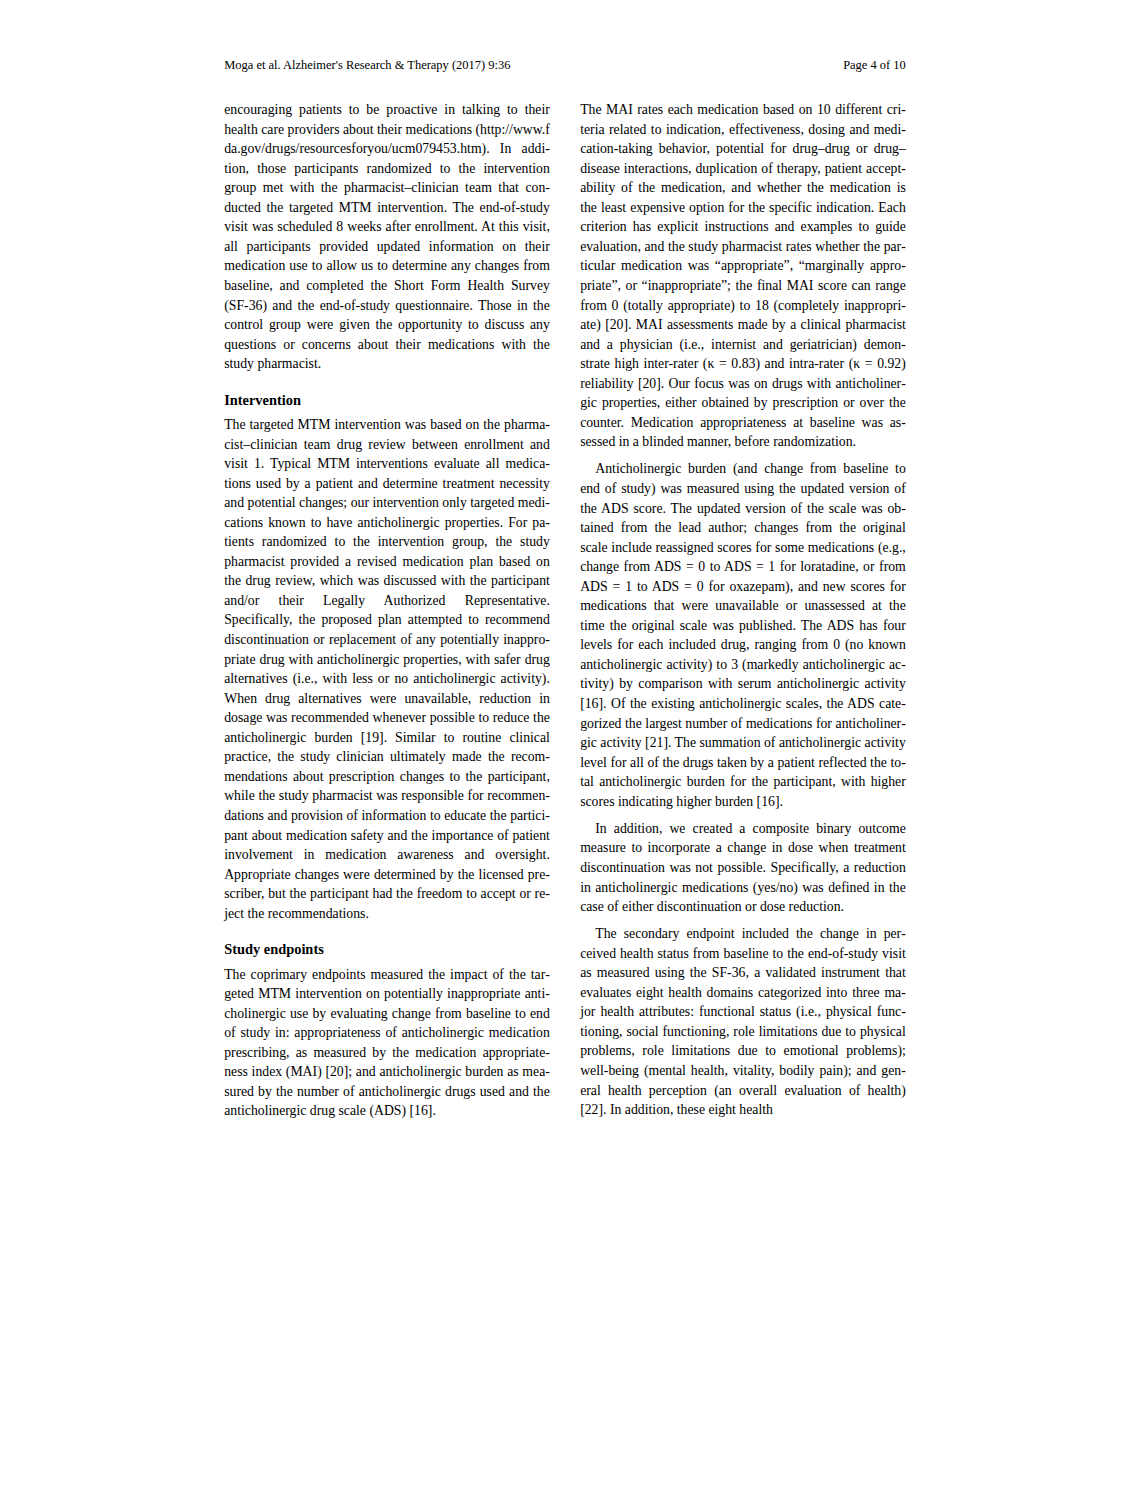Moga et al. Alzheimer's Research & Therapy (2017) 9:36 Page 4 of 10
encouraging patients to be proactive in talking to their health care providers about their medications (http://www.fda.gov/drugs/resourcesforyou/ucm079453.htm). In addition, those participants randomized to the intervention group met with the pharmacist–clinician team that conducted the targeted MTM intervention. The end-of-study visit was scheduled 8 weeks after enrollment. At this visit, all participants provided updated information on their medication use to allow us to determine any changes from baseline, and completed the Short Form Health Survey (SF-36) and the end-of-study questionnaire. Those in the control group were given the opportunity to discuss any questions or concerns about their medications with the study pharmacist.
Intervention
The targeted MTM intervention was based on the pharmacist–clinician team drug review between enrollment and visit 1. Typical MTM interventions evaluate all medications used by a patient and determine treatment necessity and potential changes; our intervention only targeted medications known to have anticholinergic properties. For patients randomized to the intervention group, the study pharmacist provided a revised medication plan based on the drug review, which was discussed with the participant and/or their Legally Authorized Representative. Specifically, the proposed plan attempted to recommend discontinuation or replacement of any potentially inappropriate drug with anticholinergic properties, with safer drug alternatives (i.e., with less or no anticholinergic activity). When drug alternatives were unavailable, reduction in dosage was recommended whenever possible to reduce the anticholinergic burden [19]. Similar to routine clinical practice, the study clinician ultimately made the recommendations about prescription changes to the participant, while the study pharmacist was responsible for recommendations and provision of information to educate the participant about medication safety and the importance of patient involvement in medication awareness and oversight. Appropriate changes were determined by the licensed prescriber, but the participant had the freedom to accept or reject the recommendations.
Study endpoints
The coprimary endpoints measured the impact of the targeted MTM intervention on potentially inappropriate anticholinergic use by evaluating change from baseline to end of study in: appropriateness of anticholinergic medication prescribing, as measured by the medication appropriateness index (MAI) [20]; and anticholinergic burden as measured by the number of anticholinergic drugs used and the anticholinergic drug scale (ADS) [16].
The MAI rates each medication based on 10 different criteria related to indication, effectiveness, dosing and medication-taking behavior, potential for drug–drug or drug–disease interactions, duplication of therapy, patient acceptability of the medication, and whether the medication is the least expensive option for the specific indication. Each criterion has explicit instructions and examples to guide evaluation, and the study pharmacist rates whether the particular medication was “appropriate”, “marginally appropriate”, or “inappropriate”; the final MAI score can range from 0 (totally appropriate) to 18 (completely inappropriate) [20]. MAI assessments made by a clinical pharmacist and a physician (i.e., internist and geriatrician) demonstrate high inter-rater (κ = 0.83) and intra-rater (κ = 0.92) reliability [20]. Our focus was on drugs with anticholinergic properties, either obtained by prescription or over the counter. Medication appropriateness at baseline was assessed in a blinded manner, before randomization.
Anticholinergic burden (and change from baseline to end of study) was measured using the updated version of the ADS score. The updated version of the scale was obtained from the lead author; changes from the original scale include reassigned scores for some medications (e.g., change from ADS = 0 to ADS = 1 for loratadine, or from ADS = 1 to ADS = 0 for oxazepam), and new scores for medications that were unavailable or unassessed at the time the original scale was published. The ADS has four levels for each included drug, ranging from 0 (no known anticholinergic activity) to 3 (markedly anticholinergic activity) by comparison with serum anticholinergic activity [16]. Of the existing anticholinergic scales, the ADS categorized the largest number of medications for anticholinergic activity [21]. The summation of anticholinergic activity level for all of the drugs taken by a patient reflected the total anticholinergic burden for the participant, with higher scores indicating higher burden [16].
In addition, we created a composite binary outcome measure to incorporate a change in dose when treatment discontinuation was not possible. Specifically, a reduction in anticholinergic medications (yes/no) was defined in the case of either discontinuation or dose reduction.
The secondary endpoint included the change in perceived health status from baseline to the end-of-study visit as measured using the SF-36, a validated instrument that evaluates eight health domains categorized into three major health attributes: functional status (i.e., physical functioning, social functioning, role limitations due to physical problems, role limitations due to emotional problems); well-being (mental health, vitality, bodily pain); and general health perception (an overall evaluation of health) [22]. In addition, these eight health